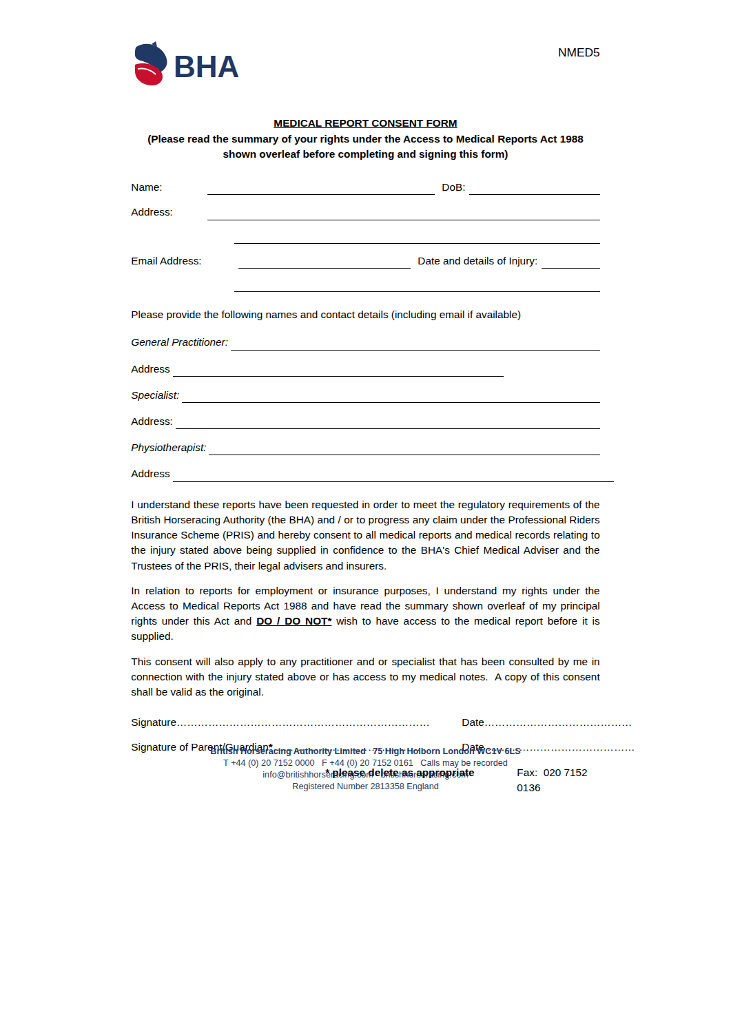BHA
NMED5
MEDICAL REPORT CONSENT FORM
(Please read the summary of your rights under the Access to Medical Reports Act 1988 shown overleaf before completing and signing this form)
Name:
DoB:
Address:
Email Address:
Date and details of Injury:
Please provide the following names and contact details (including email if available)
General Practitioner:
Address
Specialist:
Address:
Physiotherapist:
Address
I understand these reports have been requested in order to meet the regulatory requirements of the British Horseracing Authority (the BHA) and / or to progress any claim under the Professional Riders Insurance Scheme (PRIS) and hereby consent to all medical reports and medical records relating to the injury stated above being supplied in confidence to the BHA's Chief Medical Adviser and the Trustees of the PRIS, their legal advisers and insurers.
In relation to reports for employment or insurance purposes, I understand my rights under the Access to Medical Reports Act 1988 and have read the summary shown overleaf of my principal rights under this Act and DO / DO NOT* wish to have access to the medical report before it is supplied.
This consent will also apply to any practitioner and or specialist that has been consulted by me in connection with the injury stated above or has access to my medical notes. A copy of this consent shall be valid as the original.
Signature………………………………………………………………
Date……………………………………
Signature of Parent/Guardian*……………………………………
Date ……………………………………
* please delete as appropriate
Fax: 020 7152 0136
British Horseracing Authority Limited 75 High Holborn London WC1V 6LS
T +44 (0) 20 7152 0000 F +44 (0) 20 7152 0161 Calls may be recorded
info@britishhorseracing.com britishhorseracing.com
Registered Number 2813358 England